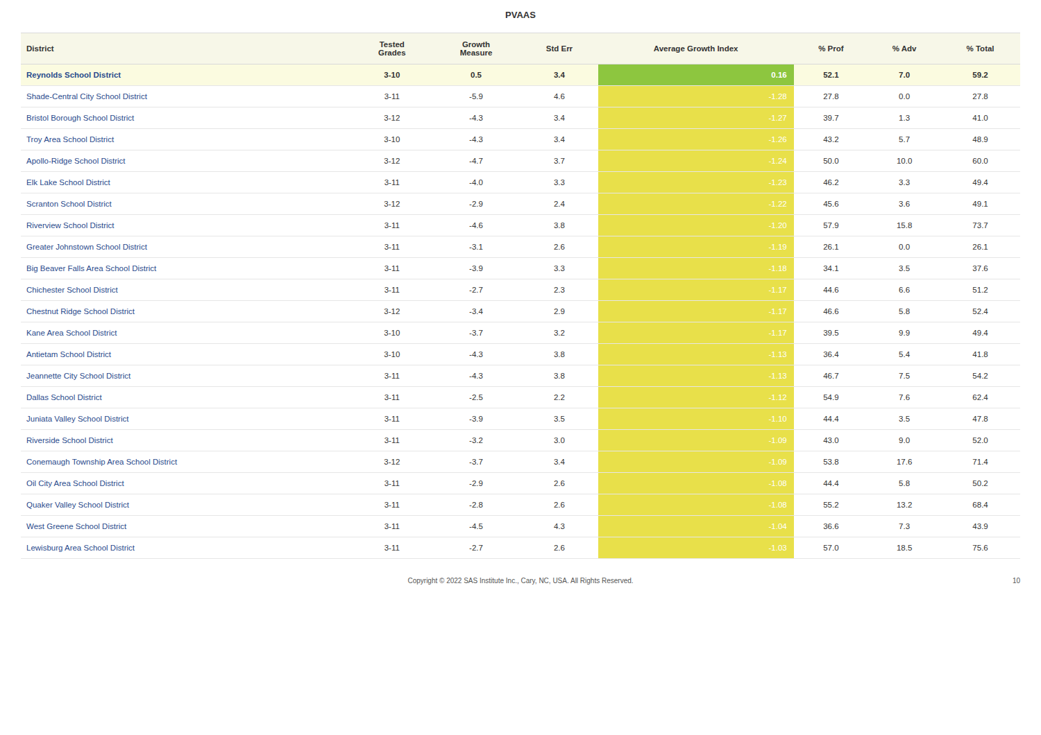PVAAS
| District | Tested Grades | Growth Measure | Std Err | Average Growth Index | % Prof | % Adv | % Total |
| --- | --- | --- | --- | --- | --- | --- | --- |
| Reynolds School District | 3-10 | 0.5 | 3.4 | 0.16 | 52.1 | 7.0 | 59.2 |
| Shade-Central City School District | 3-11 | -5.9 | 4.6 | -1.28 | 27.8 | 0.0 | 27.8 |
| Bristol Borough School District | 3-12 | -4.3 | 3.4 | -1.27 | 39.7 | 1.3 | 41.0 |
| Troy Area School District | 3-10 | -4.3 | 3.4 | -1.26 | 43.2 | 5.7 | 48.9 |
| Apollo-Ridge School District | 3-12 | -4.7 | 3.7 | -1.24 | 50.0 | 10.0 | 60.0 |
| Elk Lake School District | 3-11 | -4.0 | 3.3 | -1.23 | 46.2 | 3.3 | 49.4 |
| Scranton School District | 3-12 | -2.9 | 2.4 | -1.22 | 45.6 | 3.6 | 49.1 |
| Riverview School District | 3-11 | -4.6 | 3.8 | -1.20 | 57.9 | 15.8 | 73.7 |
| Greater Johnstown School District | 3-11 | -3.1 | 2.6 | -1.19 | 26.1 | 0.0 | 26.1 |
| Big Beaver Falls Area School District | 3-11 | -3.9 | 3.3 | -1.18 | 34.1 | 3.5 | 37.6 |
| Chichester School District | 3-11 | -2.7 | 2.3 | -1.17 | 44.6 | 6.6 | 51.2 |
| Chestnut Ridge School District | 3-12 | -3.4 | 2.9 | -1.17 | 46.6 | 5.8 | 52.4 |
| Kane Area School District | 3-10 | -3.7 | 3.2 | -1.17 | 39.5 | 9.9 | 49.4 |
| Antietam School District | 3-10 | -4.3 | 3.8 | -1.13 | 36.4 | 5.4 | 41.8 |
| Jeannette City School District | 3-11 | -4.3 | 3.8 | -1.13 | 46.7 | 7.5 | 54.2 |
| Dallas School District | 3-11 | -2.5 | 2.2 | -1.12 | 54.9 | 7.6 | 62.4 |
| Juniata Valley School District | 3-11 | -3.9 | 3.5 | -1.10 | 44.4 | 3.5 | 47.8 |
| Riverside School District | 3-11 | -3.2 | 3.0 | -1.09 | 43.0 | 9.0 | 52.0 |
| Conemaugh Township Area School District | 3-12 | -3.7 | 3.4 | -1.09 | 53.8 | 17.6 | 71.4 |
| Oil City Area School District | 3-11 | -2.9 | 2.6 | -1.08 | 44.4 | 5.8 | 50.2 |
| Quaker Valley School District | 3-11 | -2.8 | 2.6 | -1.08 | 55.2 | 13.2 | 68.4 |
| West Greene School District | 3-11 | -4.5 | 4.3 | -1.04 | 36.6 | 7.3 | 43.9 |
| Lewisburg Area School District | 3-11 | -2.7 | 2.6 | -1.03 | 57.0 | 18.5 | 75.6 |
Copyright © 2022 SAS Institute Inc., Cary, NC, USA. All Rights Reserved. 10